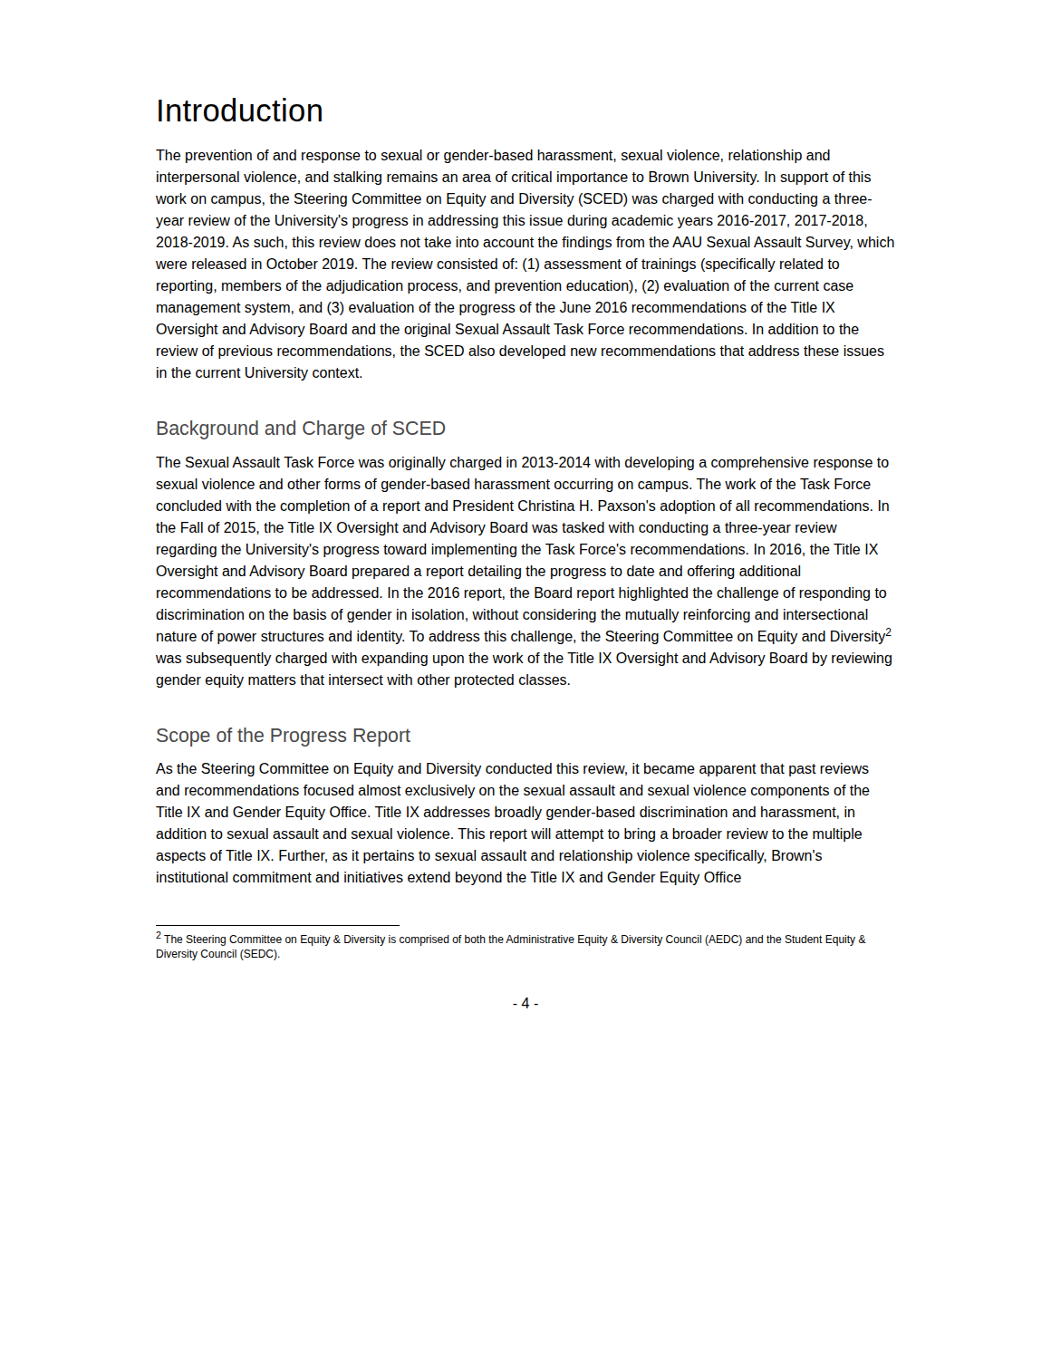Introduction
The prevention of and response to sexual or gender-based harassment, sexual violence, relationship and interpersonal violence, and stalking remains an area of critical importance to Brown University. In support of this work on campus, the Steering Committee on Equity and Diversity (SCED) was charged with conducting a three-year review of the University's progress in addressing this issue during academic years 2016-2017, 2017-2018, 2018-2019. As such, this review does not take into account the findings from the AAU Sexual Assault Survey, which were released in October 2019. The review consisted of: (1) assessment of trainings (specifically related to reporting, members of the adjudication process, and prevention education), (2) evaluation of the current case management system, and (3) evaluation of the progress of the June 2016 recommendations of the Title IX Oversight and Advisory Board and the original Sexual Assault Task Force recommendations. In addition to the review of previous recommendations, the SCED also developed new recommendations that address these issues in the current University context.
Background and Charge of SCED
The Sexual Assault Task Force was originally charged in 2013-2014 with developing a comprehensive response to sexual violence and other forms of gender-based harassment occurring on campus. The work of the Task Force concluded with the completion of a report and President Christina H. Paxson's adoption of all recommendations. In the Fall of 2015, the Title IX Oversight and Advisory Board was tasked with conducting a three-year review regarding the University's progress toward implementing the Task Force's recommendations. In 2016, the Title IX Oversight and Advisory Board prepared a report detailing the progress to date and offering additional recommendations to be addressed. In the 2016 report, the Board report highlighted the challenge of responding to discrimination on the basis of gender in isolation, without considering the mutually reinforcing and intersectional nature of power structures and identity. To address this challenge, the Steering Committee on Equity and Diversity2 was subsequently charged with expanding upon the work of the Title IX Oversight and Advisory Board by reviewing gender equity matters that intersect with other protected classes.
Scope of the Progress Report
As the Steering Committee on Equity and Diversity conducted this review, it became apparent that past reviews and recommendations focused almost exclusively on the sexual assault and sexual violence components of the Title IX and Gender Equity Office. Title IX addresses broadly gender-based discrimination and harassment, in addition to sexual assault and sexual violence. This report will attempt to bring a broader review to the multiple aspects of Title IX. Further, as it pertains to sexual assault and relationship violence specifically, Brown's institutional commitment and initiatives extend beyond the Title IX and Gender Equity Office
2 The Steering Committee on Equity & Diversity is comprised of both the Administrative Equity & Diversity Council (AEDC) and the Student Equity & Diversity Council (SEDC).
- 4 -